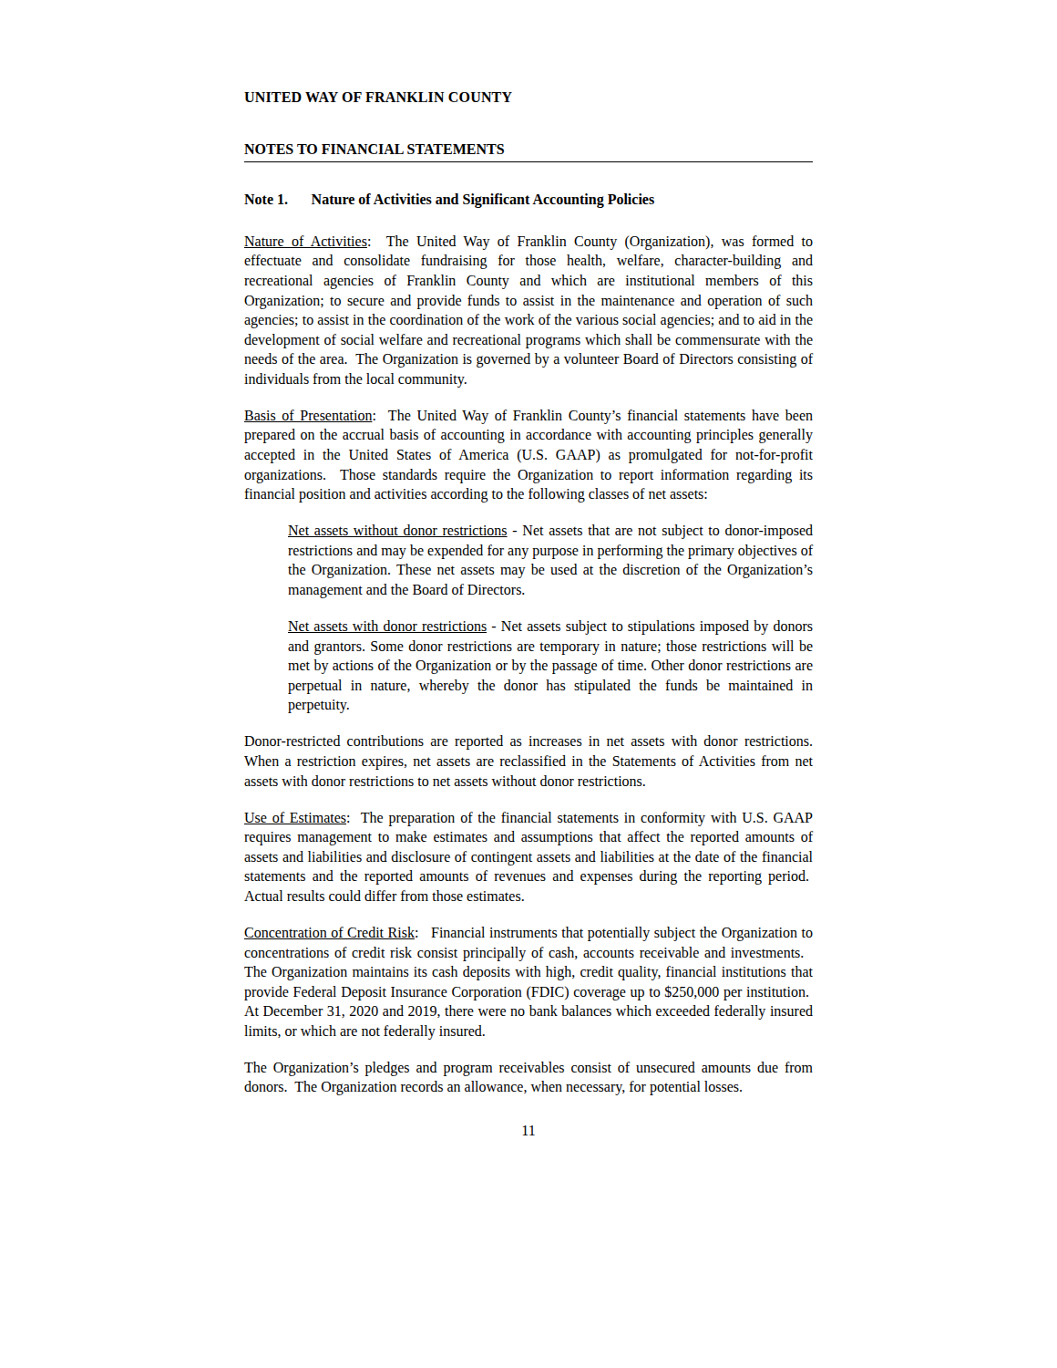UNITED WAY OF FRANKLIN COUNTY
NOTES TO FINANCIAL STATEMENTS
Note 1. Nature of Activities and Significant Accounting Policies
Nature of Activities: The United Way of Franklin County (Organization), was formed to effectuate and consolidate fundraising for those health, welfare, character-building and recreational agencies of Franklin County and which are institutional members of this Organization; to secure and provide funds to assist in the maintenance and operation of such agencies; to assist in the coordination of the work of the various social agencies; and to aid in the development of social welfare and recreational programs which shall be commensurate with the needs of the area. The Organization is governed by a volunteer Board of Directors consisting of individuals from the local community.
Basis of Presentation: The United Way of Franklin County’s financial statements have been prepared on the accrual basis of accounting in accordance with accounting principles generally accepted in the United States of America (U.S. GAAP) as promulgated for not-for-profit organizations. Those standards require the Organization to report information regarding its financial position and activities according to the following classes of net assets:
Net assets without donor restrictions - Net assets that are not subject to donor-imposed restrictions and may be expended for any purpose in performing the primary objectives of the Organization. These net assets may be used at the discretion of the Organization’s management and the Board of Directors.
Net assets with donor restrictions - Net assets subject to stipulations imposed by donors and grantors. Some donor restrictions are temporary in nature; those restrictions will be met by actions of the Organization or by the passage of time. Other donor restrictions are perpetual in nature, whereby the donor has stipulated the funds be maintained in perpetuity.
Donor-restricted contributions are reported as increases in net assets with donor restrictions. When a restriction expires, net assets are reclassified in the Statements of Activities from net assets with donor restrictions to net assets without donor restrictions.
Use of Estimates: The preparation of the financial statements in conformity with U.S. GAAP requires management to make estimates and assumptions that affect the reported amounts of assets and liabilities and disclosure of contingent assets and liabilities at the date of the financial statements and the reported amounts of revenues and expenses during the reporting period. Actual results could differ from those estimates.
Concentration of Credit Risk: Financial instruments that potentially subject the Organization to concentrations of credit risk consist principally of cash, accounts receivable and investments. The Organization maintains its cash deposits with high, credit quality, financial institutions that provide Federal Deposit Insurance Corporation (FDIC) coverage up to $250,000 per institution. At December 31, 2020 and 2019, there were no bank balances which exceeded federally insured limits, or which are not federally insured.
The Organization’s pledges and program receivables consist of unsecured amounts due from donors. The Organization records an allowance, when necessary, for potential losses.
11